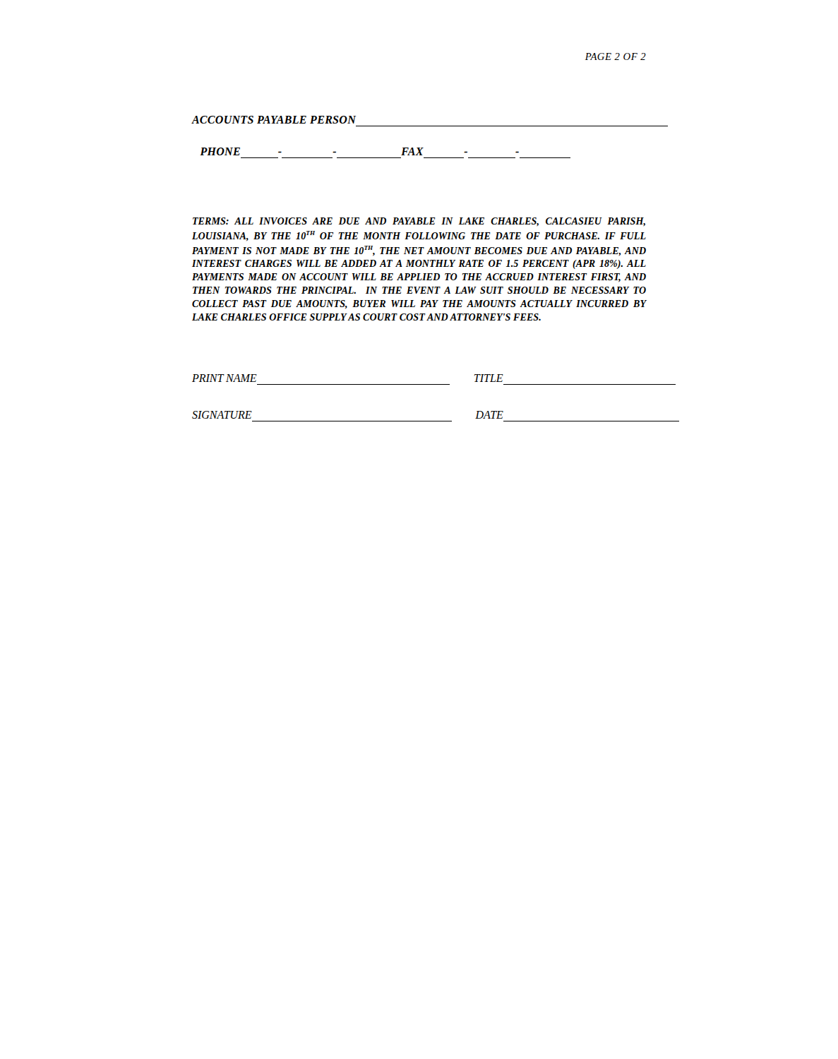PAGE 2 OF 2
ACCOUNTS PAYABLE PERSON
PHONE - - FAX - -
TERMS: ALL INVOICES ARE DUE AND PAYABLE IN LAKE CHARLES, CALCASIEU PARISH, LOUISIANA, BY THE 10TH OF THE MONTH FOLLOWING THE DATE OF PURCHASE. IF FULL PAYMENT IS NOT MADE BY THE 10TH, THE NET AMOUNT BECOMES DUE AND PAYABLE, AND INTEREST CHARGES WILL BE ADDED AT A MONTHLY RATE OF 1.5 PERCENT (APR 18%). ALL PAYMENTS MADE ON ACCOUNT WILL BE APPLIED TO THE ACCRUED INTEREST FIRST, AND THEN TOWARDS THE PRINCIPAL. IN THE EVENT A LAW SUIT SHOULD BE NECESSARY TO COLLECT PAST DUE AMOUNTS, BUYER WILL PAY THE AMOUNTS ACTUALLY INCURRED BY LAKE CHARLES OFFICE SUPPLY AS COURT COST AND ATTORNEY'S FEES.
PRINT NAME TITLE
SIGNATURE DATE